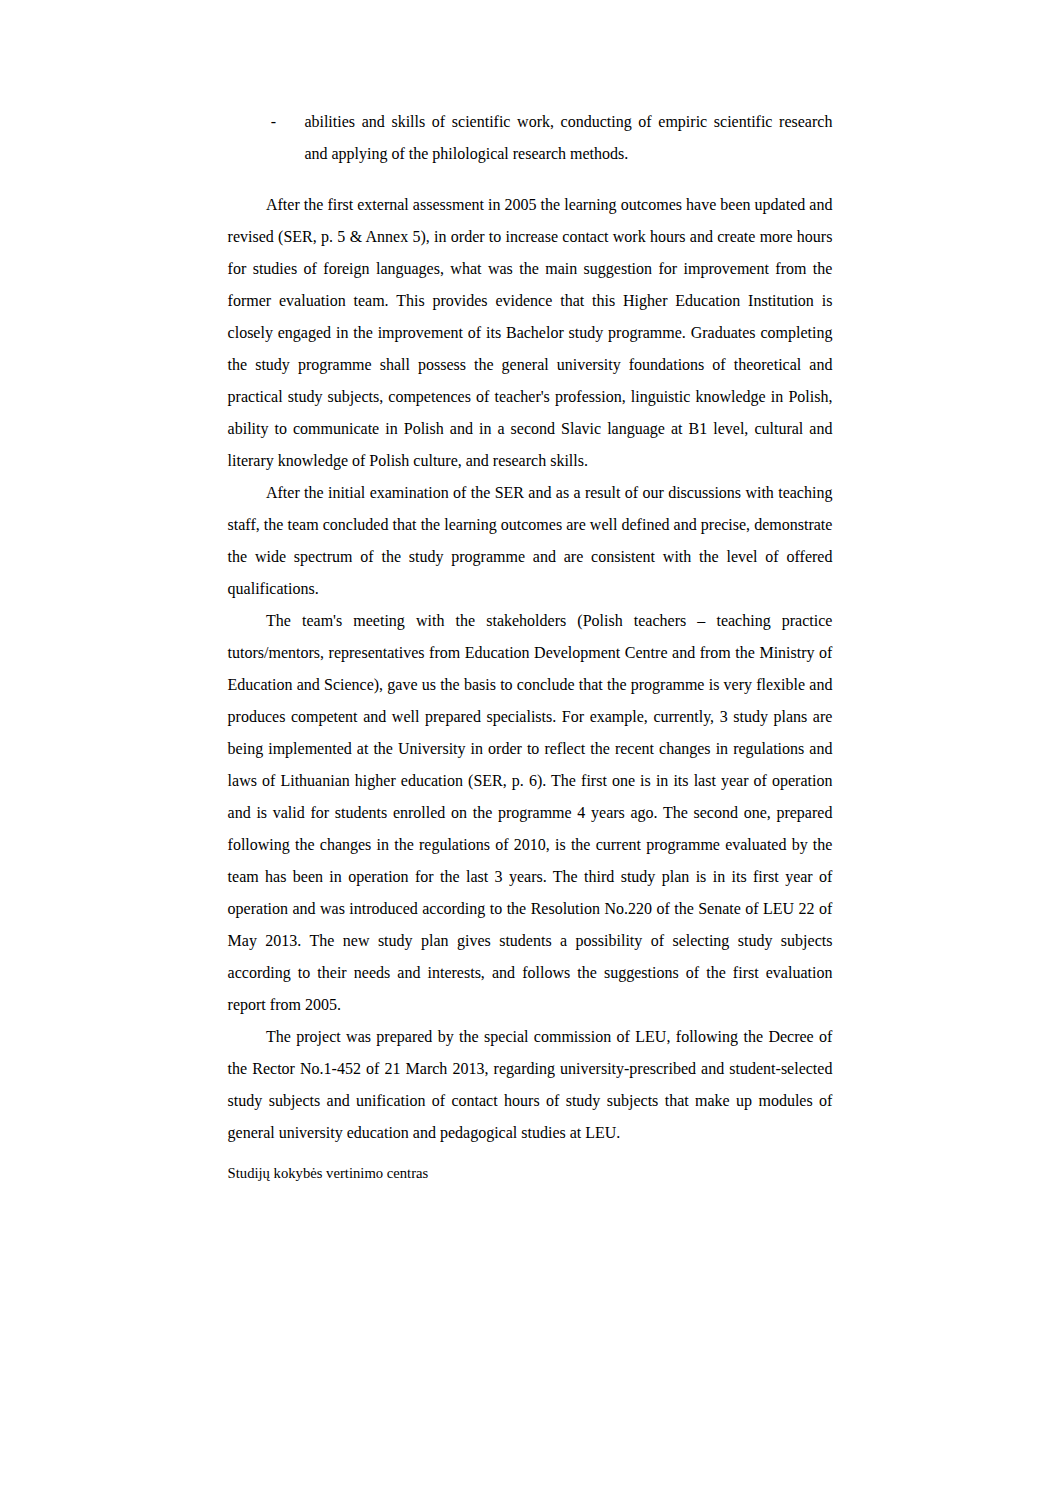-
abilities and skills of scientific work, conducting of empiric scientific research and applying of the philological research methods.
After the first external assessment in 2005 the learning outcomes have been updated and revised (SER, p. 5 & Annex 5), in order to increase contact work hours and create more hours for studies of foreign languages, what was the main suggestion for improvement from the former evaluation team. This provides evidence that this Higher Education Institution is closely engaged in the improvement of its Bachelor study programme. Graduates completing the study programme shall possess the general university foundations of theoretical and practical study subjects, competences of teacher's profession, linguistic knowledge in Polish, ability to communicate in Polish and in a second Slavic language at B1 level, cultural and literary knowledge of Polish culture, and research skills.
After the initial examination of the SER and as a result of our discussions with teaching staff, the team concluded that the learning outcomes are well defined and precise, demonstrate the wide spectrum of the study programme and are consistent with the level of offered qualifications.
The team's meeting with the stakeholders (Polish teachers – teaching practice tutors/mentors, representatives from Education Development Centre and from the Ministry of Education and Science), gave us the basis to conclude that the programme is very flexible and produces competent and well prepared specialists. For example, currently, 3 study plans are being implemented at the University in order to reflect the recent changes in regulations and laws of Lithuanian higher education (SER, p. 6). The first one is in its last year of operation and is valid for students enrolled on the programme 4 years ago. The second one, prepared following the changes in the regulations of 2010, is the current programme evaluated by the team has been in operation for the last 3 years. The third study plan is in its first year of operation and was introduced according to the Resolution No.220 of the Senate of LEU 22 of May 2013. The new study plan gives students a possibility of selecting study subjects according to their needs and interests, and follows the suggestions of the first evaluation report from 2005.
The project was prepared by the special commission of LEU, following the Decree of the Rector No.1-452 of 21 March 2013, regarding university-prescribed and student-selected study subjects and unification of contact hours of study subjects that make up modules of general university education and pedagogical studies at LEU.
Studijų kokybės vertinimo centras